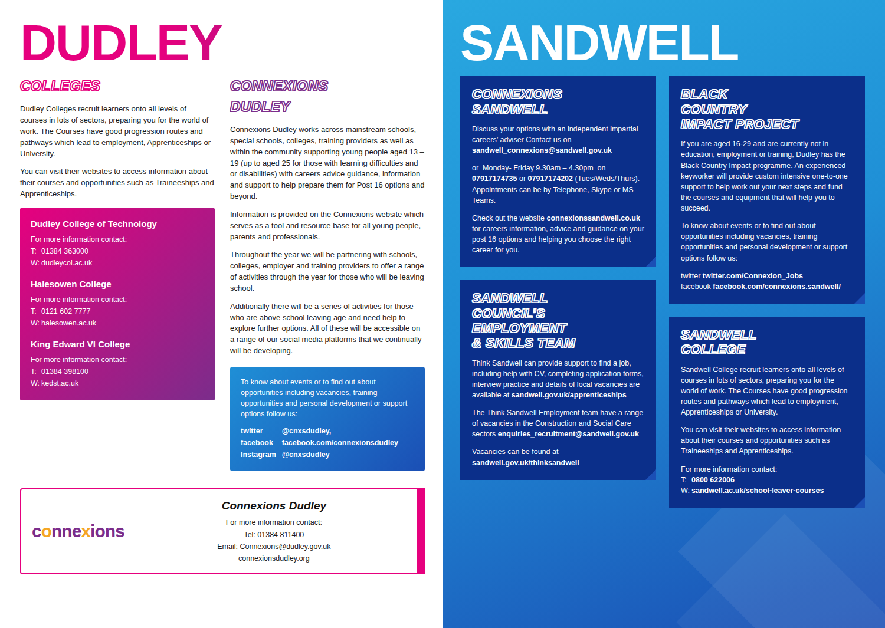DUDLEY
COLLEGES
Dudley Colleges recruit learners onto all levels of courses in lots of sectors, preparing you for the world of work. The Courses have good progression routes and pathways which lead to employment, Apprenticeships or University.
You can visit their websites to access information about their courses and opportunities such as Traineeships and Apprenticeships.
Dudley College of Technology
For more information contact:
T: 01384 363000
W: dudleycol.ac.uk
Halesowen College
For more information contact:
T: 0121 602 7777
W: halesowen.ac.uk
King Edward VI College
For more information contact:
T: 01384 398100
W: kedst.ac.uk
CONNEXIONS
DUDLEY
Connexions Dudley works across mainstream schools, special schools, colleges, training providers as well as within the community supporting young people aged 13 – 19 (up to aged 25 for those with learning difficulties and or disabilities) with careers advice guidance, information and support to help prepare them for Post 16 options and beyond.
Information is provided on the Connexions website which serves as a tool and resource base for all young people, parents and professionals.
Throughout the year we will be partnering with schools, colleges, employer and training providers to offer a range of activities through the year for those who will be leaving school.
Additionally there will be a series of activities for those who are above school leaving age and need help to explore further options. All of these will be accessible on a range of our social media platforms that we continually will be developing.
To know about events or to find out about opportunities including vacancies, training opportunities and personal development or support options follow us:
| twitter | @cnxsdudley, |
| facebook | facebook.com/connexionsdudley |
| Instagram | @cnxsdudley |
conne xions
Connexions Dudley
For more information contact:
Tel: 01384 811400
Email: Connexions@dudley.gov.uk
connexionsdudley.org
SANDWELL
CONNEXIONS
SANDWELL
Discuss your options with an independent impartial careers’ adviser Contact us on sandwell_connexions@sandwell.gov.uk
or Monday- Friday 9.30am – 4.30pm on 07917174735 or 07917174202 (Tues/Weds/Thurs). Appointments can be by Telephone, Skype or MS Teams.
Check out the website connexionssandwell.co.uk for careers information, advice and guidance on your post 16 options and helping you choose the right career for you.
SANDWELL
COUNCIL’S
EMPLOYMENT
& SKILLS TEAM
Think Sandwell can provide support to find a job, including help with CV, completing application forms, interview practice and details of local vacancies are available at sandwell.gov.uk/apprenticeships
The Think Sandwell Employment team have a range of vacancies in the Construction and Social Care sectors enquiries_recruitment@sandwell.gov.uk
Vacancies can be found at sandwell.gov.uk/thinksandwell
BLACK
COUNTRY
IMPACT PROJECT
If you are aged 16-29 and are currently not in education, employment or training, Dudley has the Black Country Impact programme. An experienced keyworker will provide custom intensive one-to-one support to help work out your next steps and fund the courses and equipment that will help you to succeed.
To know about events or to find out about opportunities including vacancies, training opportunities and personal development or support options follow us:
twitter twitter.com/Connexion_Jobs
facebook facebook.com/connexions.sandwell/
SANDWELL
COLLEGE
Sandwell College recruit learners onto all levels of courses in lots of sectors, preparing you for the world of work. The Courses have good progression routes and pathways which lead to employment, Apprenticeships or University.
You can visit their websites to access information about their courses and opportunities such as Traineeships and Apprenticeships.
For more information contact:
T: 0800 622006 W: sandwell.ac.uk/school-leaver-courses